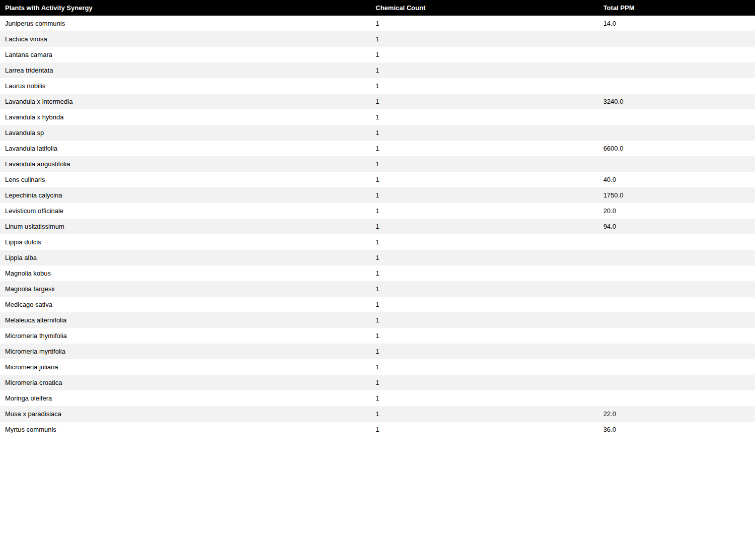| Plants with Activity Synergy | Chemical Count | Total PPM |
| --- | --- | --- |
| Juniperus communis | 1 | 14.0 |
| Lactuca virosa | 1 | |
| Lantana camara | 1 | |
| Larrea tridentata | 1 | |
| Laurus nobilis | 1 | |
| Lavandula x intermedia | 1 | 3240.0 |
| Lavandula x hybrida | 1 | |
| Lavandula sp | 1 | |
| Lavandula latifolia | 1 | 6600.0 |
| Lavandula angustifolia | 1 | |
| Lens culinaris | 1 | 40.0 |
| Lepechinia calycina | 1 | 1750.0 |
| Levisticum officinale | 1 | 20.0 |
| Linum usitatissimum | 1 | 94.0 |
| Lippia dulcis | 1 | |
| Lippia alba | 1 | |
| Magnolia kobus | 1 | |
| Magnolia fargesii | 1 | |
| Medicago sativa | 1 | |
| Melaleuca alternifolia | 1 | |
| Micromeria thymifolia | 1 | |
| Micromeria myrtifolia | 1 | |
| Micromeria juliana | 1 | |
| Micromeria croatica | 1 | |
| Moringa oleifera | 1 | |
| Musa x paradisiaca | 1 | 22.0 |
| Myrtus communis | 1 | 36.0 |